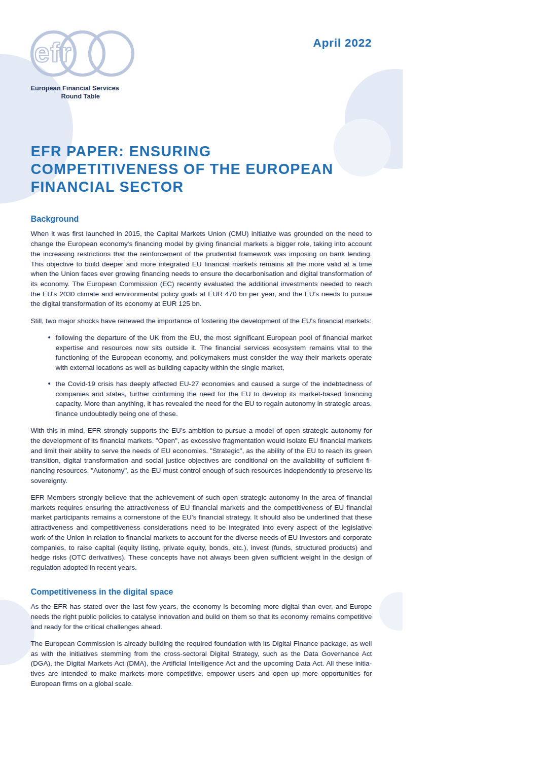efr
European Financial Services Round Table
April 2022
EFR PAPER: ENSURING COMPETITIVENESS OF THE EUROPEAN FINANCIAL SECTOR
Background
When it was first launched in 2015, the Capital Markets Union (CMU) initiative was grounded on the need to change the European economy's financing model by giving financial markets a bigger role, taking into account the increasing restrictions that the reinforcement of the prudential framework was imposing on bank lending. This objective to build deeper and more integrated EU financial markets remains all the more valid at a time when the Union faces ever growing financing needs to ensure the decarbonisation and digital transformation of its economy. The European Commission (EC) recently evaluated the additional investments needed to reach the EU's 2030 climate and environmental policy goals at EUR 470 bn per year, and the EU's needs to pursue the digital transformation of its economy at EUR 125 bn.
Still, two major shocks have renewed the importance of fostering the development of the EU's financial markets:
following the departure of the UK from the EU, the most significant European pool of financial market expertise and resources now sits outside it. The financial services ecosystem remains vital to the functioning of the European economy, and policymakers must consider the way their markets operate with external locations as well as building capacity within the single market,
the Covid-19 crisis has deeply affected EU-27 economies and caused a surge of the indebtedness of companies and states, further confirming the need for the EU to develop its market-based financing capacity. More than anything, it has revealed the need for the EU to regain autonomy in strategic areas, finance undoubtedly being one of these.
With this in mind, EFR strongly supports the EU's ambition to pursue a model of open strategic autonomy for the development of its financial markets. "Open", as excessive fragmentation would isolate EU financial markets and limit their ability to serve the needs of EU economies. "Strategic", as the ability of the EU to reach its green transition, digital transformation and social justice objectives are conditional on the availability of sufficient financing resources. "Autonomy", as the EU must control enough of such resources independently to preserve its sovereignty.
EFR Members strongly believe that the achievement of such open strategic autonomy in the area of financial markets requires ensuring the attractiveness of EU financial markets and the competitiveness of EU financial market participants remains a cornerstone of the EU's financial strategy. It should also be underlined that these attractiveness and competitiveness considerations need to be integrated into every aspect of the legislative work of the Union in relation to financial markets to account for the diverse needs of EU investors and corporate companies, to raise capital (equity listing, private equity, bonds, etc.), invest (funds, structured products) and hedge risks (OTC derivatives). These concepts have not always been given sufficient weight in the design of regulation adopted in recent years.
Competitiveness in the digital space
As the EFR has stated over the last few years, the economy is becoming more digital than ever, and Europe needs the right public policies to catalyse innovation and build on them so that its economy remains competitive and ready for the critical challenges ahead.
The European Commission is already building the required foundation with its Digital Finance package, as well as with the initiatives stemming from the cross-sectoral Digital Strategy, such as the Data Governance Act (DGA), the Digital Markets Act (DMA), the Artificial Intelligence Act and the upcoming Data Act. All these initiatives are intended to make markets more competitive, empower users and open up more opportunities for European firms on a global scale.